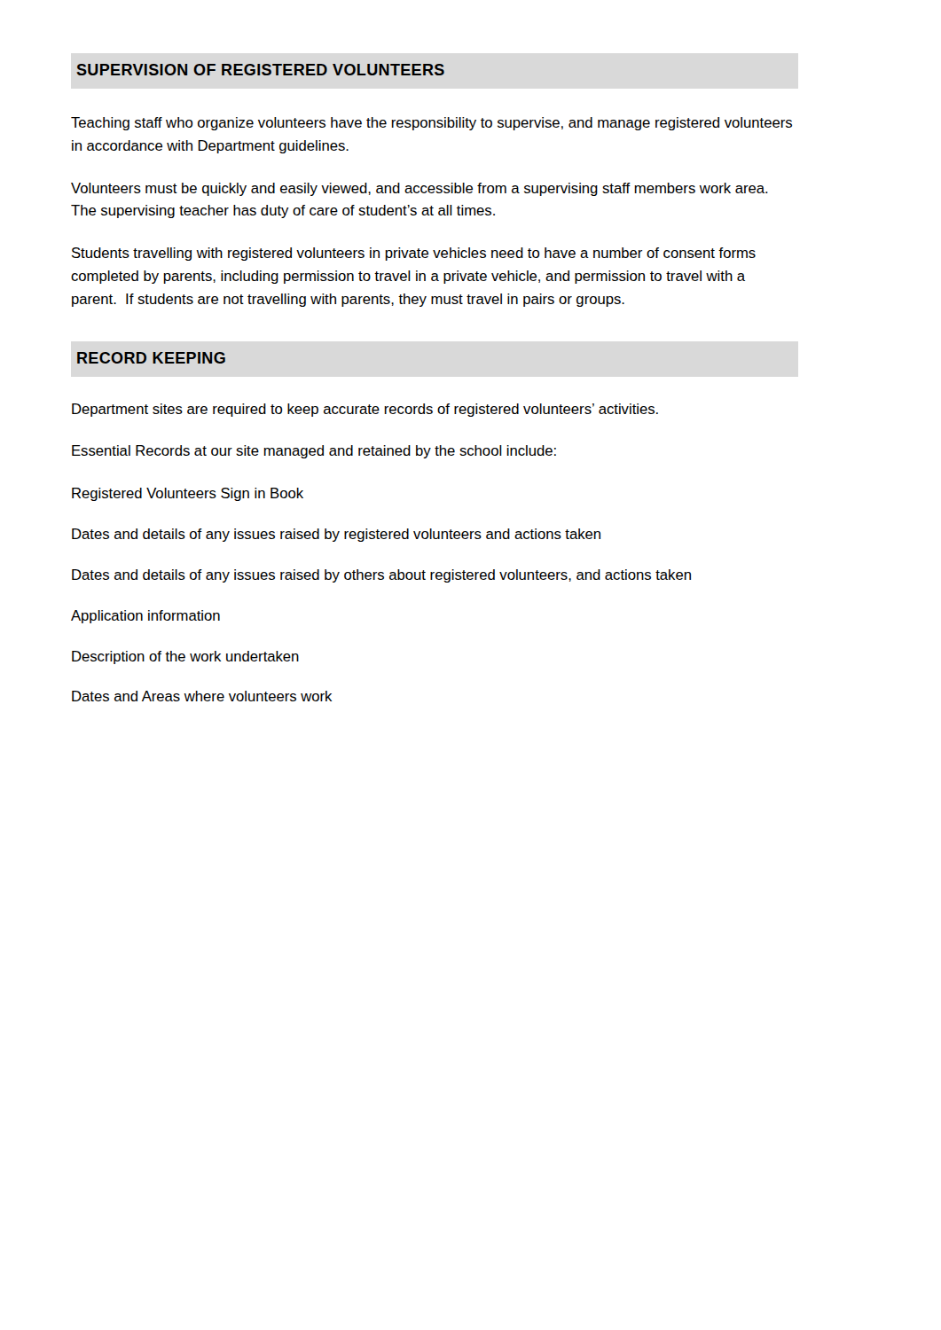Supervision of Registered Volunteers
Teaching staff who organize volunteers have the responsibility to supervise, and manage registered volunteers in accordance with Department guidelines.
Volunteers must be quickly and easily viewed, and accessible from a supervising staff members work area. The supervising teacher has duty of care of student’s at all times.
Students travelling with registered volunteers in private vehicles need to have a number of consent forms completed by parents, including permission to travel in a private vehicle, and permission to travel with a parent. If students are not travelling with parents, they must travel in pairs or groups.
Record Keeping
Department sites are required to keep accurate records of registered volunteers’ activities.
Essential Records at our site managed and retained by the school include:
Registered Volunteers Sign in Book
Dates and details of any issues raised by registered volunteers and actions taken
Dates and details of any issues raised by others about registered volunteers, and actions taken
Application information
Description of the work undertaken
Dates and Areas where volunteers work